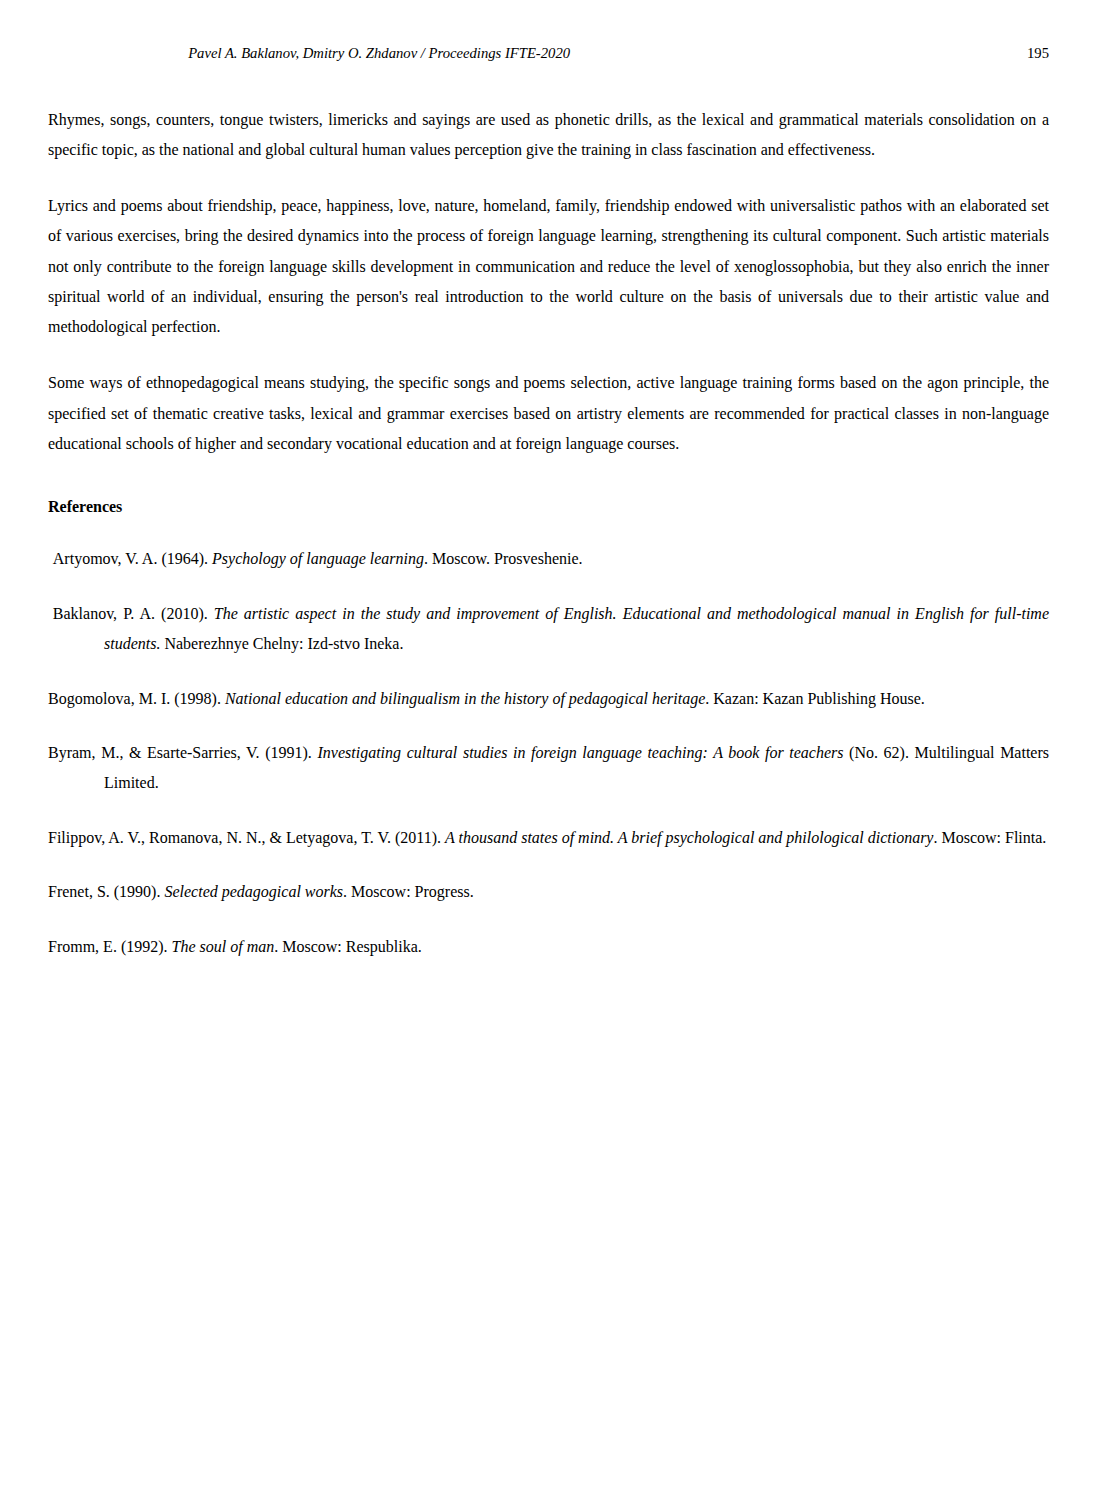Pavel A. Baklanov, Dmitry O. Zhdanov / Proceedings IFTE-2020 195
Rhymes, songs, counters, tongue twisters, limericks and sayings are used as phonetic drills, as the lexical and grammatical materials consolidation on a specific topic, as the national and global cultural human values perception give the training in class fascination and effectiveness.
Lyrics and poems about friendship, peace, happiness, love, nature, homeland, family, friendship endowed with universalistic pathos with an elaborated set of various exercises, bring the desired dynamics into the process of foreign language learning, strengthening its cultural component. Such artistic materials not only contribute to the foreign language skills development in communication and reduce the level of xenoglossophobia, but they also enrich the inner spiritual world of an individual, ensuring the person's real introduction to the world culture on the basis of universals due to their artistic value and methodological perfection.
Some ways of ethnopedagogical means studying, the specific songs and poems selection, active language training forms based on the agon principle, the specified set of thematic creative tasks, lexical and grammar exercises based on artistry elements are recommended for practical classes in non-language educational schools of higher and secondary vocational education and at foreign language courses.
References
Artyomov, V. A. (1964). Psychology of language learning. Moscow. Prosveshenie.
Baklanov, P. A. (2010). The artistic aspect in the study and improvement of English. Educational and methodological manual in English for full-time students. Naberezhnye Chelny: Izd-stvo Ineka.
Bogomolova, M. I. (1998). National education and bilingualism in the history of pedagogical heritage. Kazan: Kazan Publishing House.
Byram, M., & Esarte-Sarries, V. (1991). Investigating cultural studies in foreign language teaching: A book for teachers (No. 62). Multilingual Matters Limited.
Filippov, A. V., Romanova, N. N., & Letyagova, T. V. (2011). A thousand states of mind. A brief psychological and philological dictionary. Moscow: Flinta.
Frenet, S. (1990). Selected pedagogical works. Moscow: Progress.
Fromm, E. (1992). The soul of man. Moscow: Respublika.